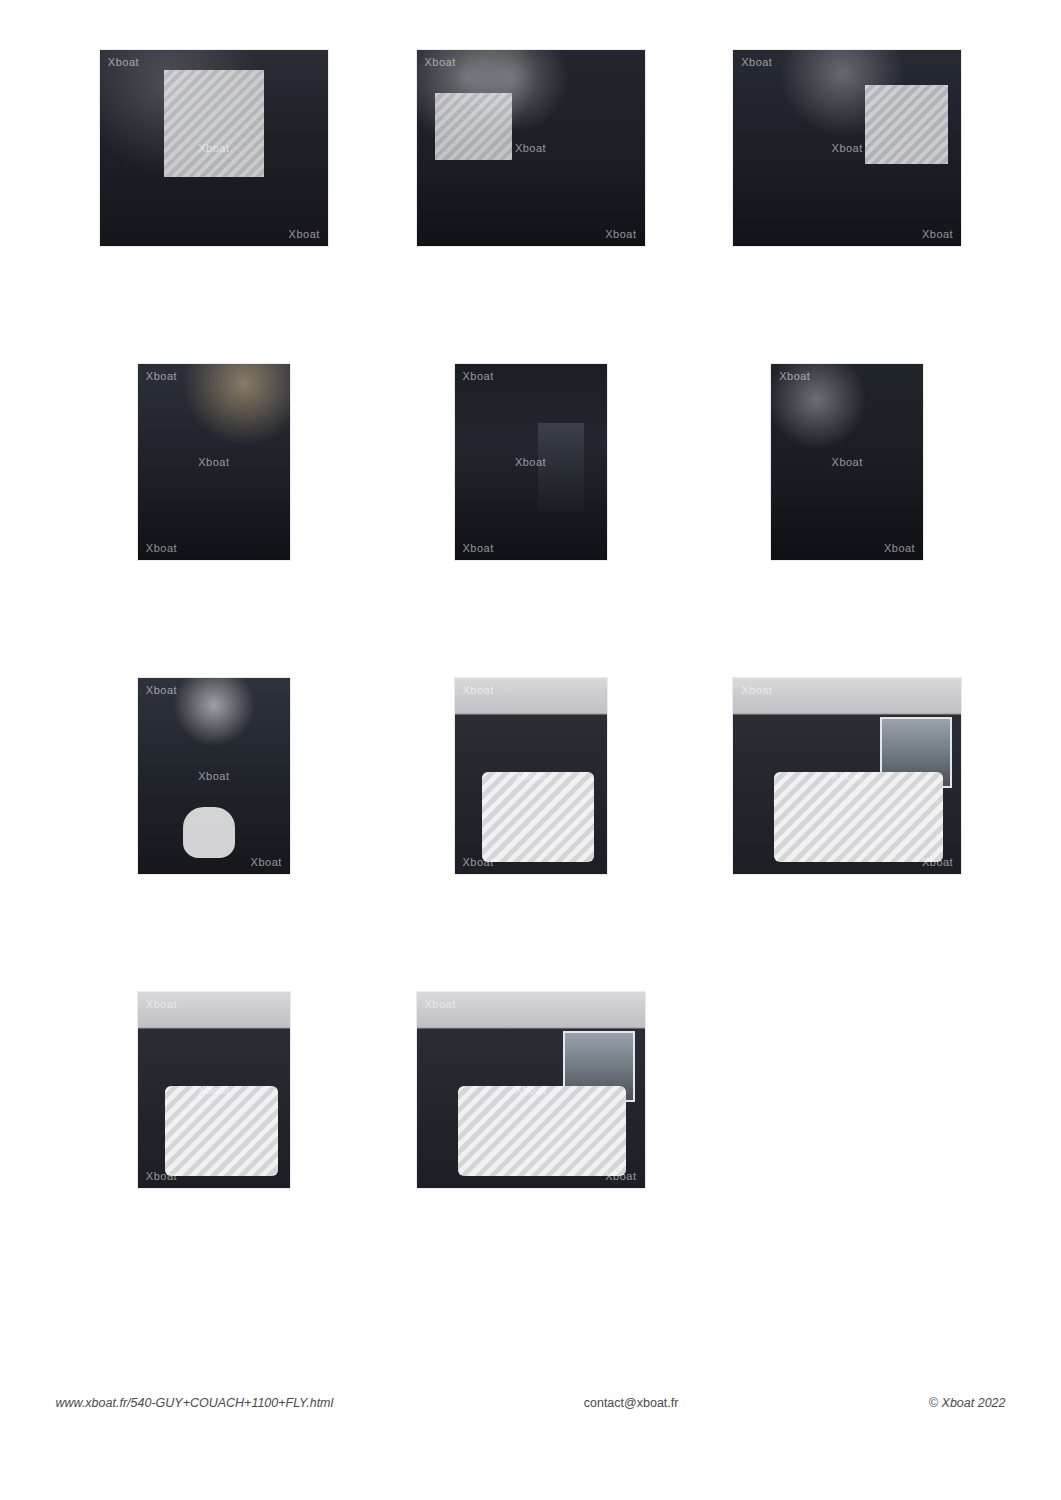Xboat Xboat Xboat
Xboat Xboat Xboat
Xboat Xboat Xboat
Xboat Xboat Xboat
Xboat Xboat Xboat
Xboat Xboat Xboat
Xboat Xboat Xboat
Xboat Xboat Xboat
Xboat Xboat Xboat
Xboat Xboat Xboat
Xboat Xboat Xboat
www.xboat.fr/540-GUY+COUACH+1100+FLY.html contact@xboat.fr © Xboat 2022